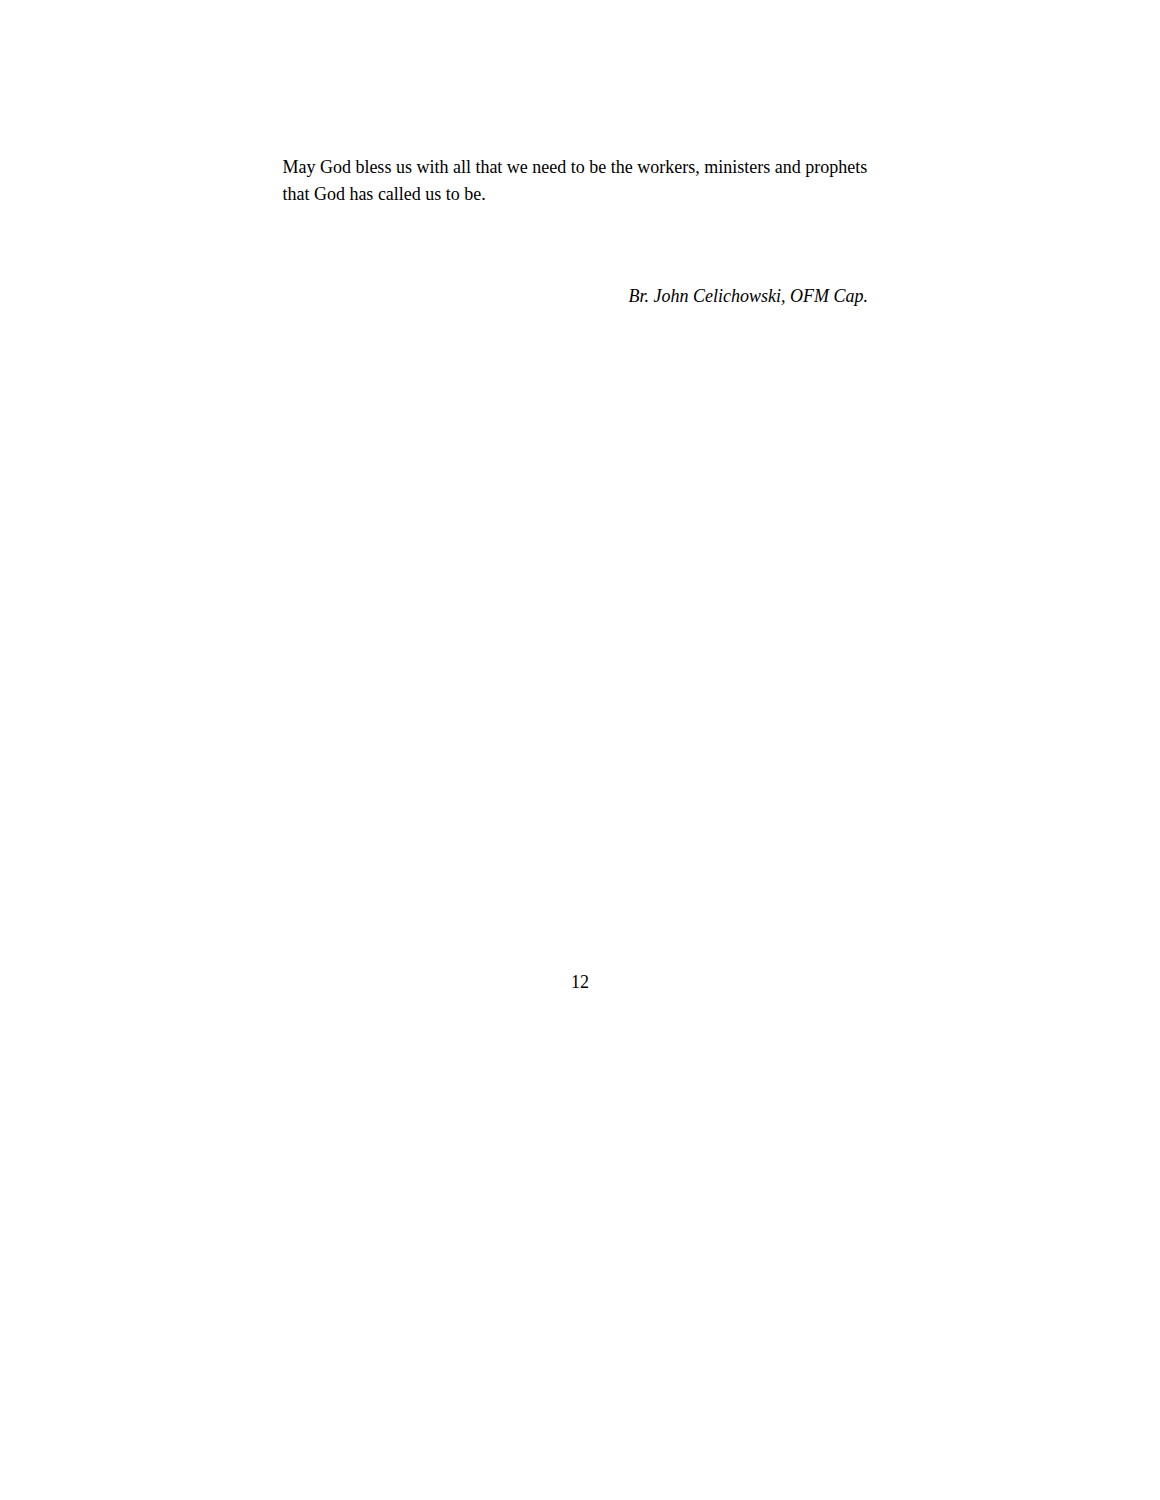May God bless us with all that we need to be the workers, ministers and prophets that God has called us to be.
Br. John Celichowski, OFM Cap.
12